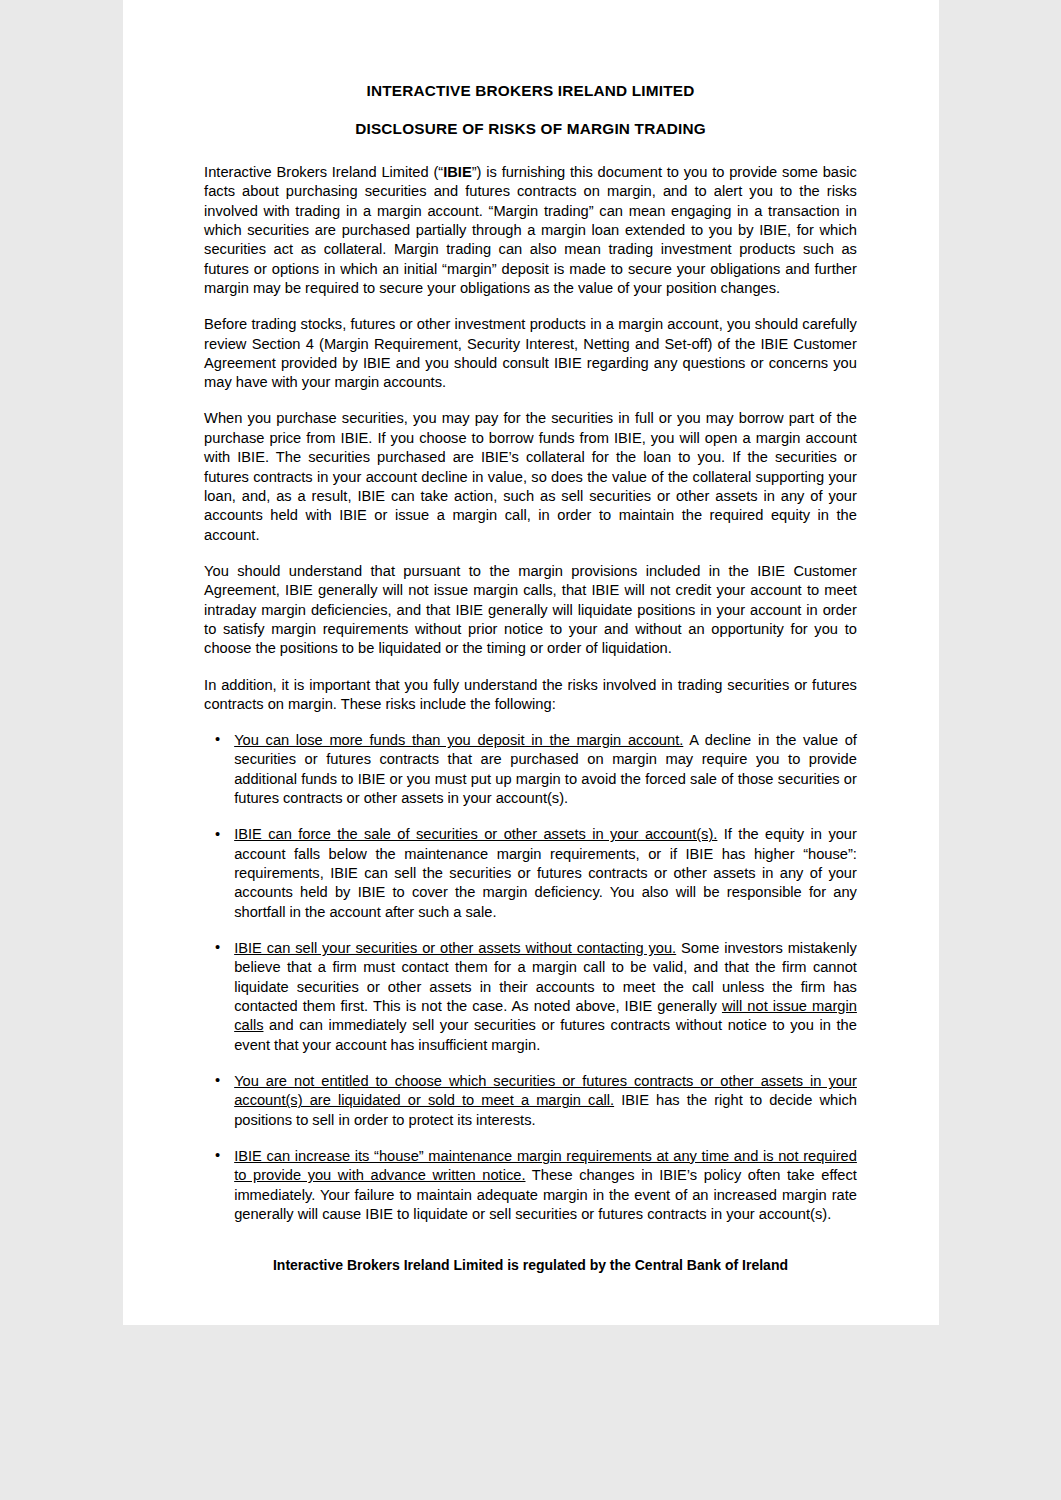INTERACTIVE BROKERS IRELAND LIMITED
DISCLOSURE OF RISKS OF MARGIN TRADING
Interactive Brokers Ireland Limited (“IBIE”) is furnishing this document to you to provide some basic facts about purchasing securities and futures contracts on margin, and to alert you to the risks involved with trading in a margin account. “Margin trading” can mean engaging in a transaction in which securities are purchased partially through a margin loan extended to you by IBIE, for which securities act as collateral. Margin trading can also mean trading investment products such as futures or options in which an initial “margin” deposit is made to secure your obligations and further margin may be required to secure your obligations as the value of your position changes.
Before trading stocks, futures or other investment products in a margin account, you should carefully review Section 4 (Margin Requirement, Security Interest, Netting and Set-off) of the IBIE Customer Agreement provided by IBIE and you should consult IBIE regarding any questions or concerns you may have with your margin accounts.
When you purchase securities, you may pay for the securities in full or you may borrow part of the purchase price from IBIE. If you choose to borrow funds from IBIE, you will open a margin account with IBIE. The securities purchased are IBIE’s collateral for the loan to you. If the securities or futures contracts in your account decline in value, so does the value of the collateral supporting your loan, and, as a result, IBIE can take action, such as sell securities or other assets in any of your accounts held with IBIE or issue a margin call, in order to maintain the required equity in the account.
You should understand that pursuant to the margin provisions included in the IBIE Customer Agreement, IBIE generally will not issue margin calls, that IBIE will not credit your account to meet intraday margin deficiencies, and that IBIE generally will liquidate positions in your account in order to satisfy margin requirements without prior notice to your and without an opportunity for you to choose the positions to be liquidated or the timing or order of liquidation.
In addition, it is important that you fully understand the risks involved in trading securities or futures contracts on margin. These risks include the following:
You can lose more funds than you deposit in the margin account. A decline in the value of securities or futures contracts that are purchased on margin may require you to provide additional funds to IBIE or you must put up margin to avoid the forced sale of those securities or futures contracts or other assets in your account(s).
IBIE can force the sale of securities or other assets in your account(s). If the equity in your account falls below the maintenance margin requirements, or if IBIE has higher “house”: requirements, IBIE can sell the securities or futures contracts or other assets in any of your accounts held by IBIE to cover the margin deficiency. You also will be responsible for any shortfall in the account after such a sale.
IBIE can sell your securities or other assets without contacting you. Some investors mistakenly believe that a firm must contact them for a margin call to be valid, and that the firm cannot liquidate securities or other assets in their accounts to meet the call unless the firm has contacted them first. This is not the case. As noted above, IBIE generally will not issue margin calls and can immediately sell your securities or futures contracts without notice to you in the event that your account has insufficient margin.
You are not entitled to choose which securities or futures contracts or other assets in your account(s) are liquidated or sold to meet a margin call. IBIE has the right to decide which positions to sell in order to protect its interests.
IBIE can increase its “house” maintenance margin requirements at any time and is not required to provide you with advance written notice. These changes in IBIE’s policy often take effect immediately. Your failure to maintain adequate margin in the event of an increased margin rate generally will cause IBIE to liquidate or sell securities or futures contracts in your account(s).
Interactive Brokers Ireland Limited is regulated by the Central Bank of Ireland